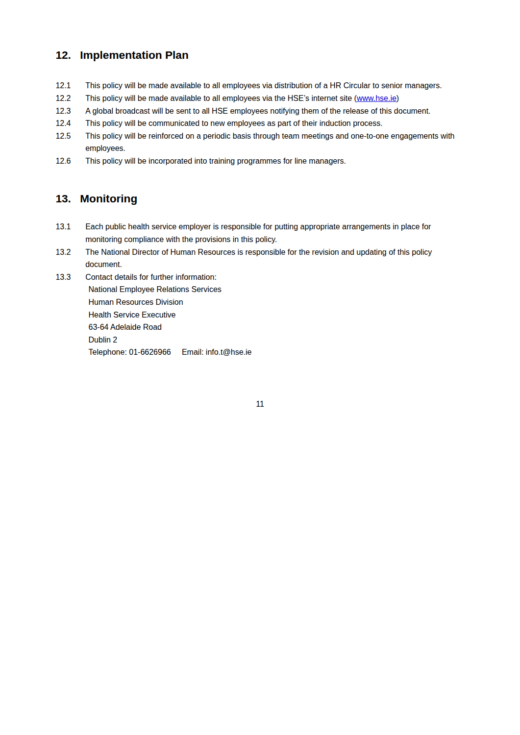12. Implementation Plan
12.1 This policy will be made available to all employees via distribution of a HR Circular to senior managers.
12.2 This policy will be made available to all employees via the HSE’s internet site (www.hse.ie)
12.3 A global broadcast will be sent to all HSE employees notifying them of the release of this document.
12.4 This policy will be communicated to new employees as part of their induction process.
12.5 This policy will be reinforced on a periodic basis through team meetings and one-to-one engagements with employees.
12.6 This policy will be incorporated into training programmes for line managers.
13. Monitoring
13.1 Each public health service employer is responsible for putting appropriate arrangements in place for monitoring compliance with the provisions in this policy.
13.2 The National Director of Human Resources is responsible for the revision and updating of this policy document.
13.3 Contact details for further information:
National Employee Relations Services
Human Resources Division
Health Service Executive
63-64 Adelaide Road
Dublin 2
Telephone: 01-6626966 Email: info.t@hse.ie
11